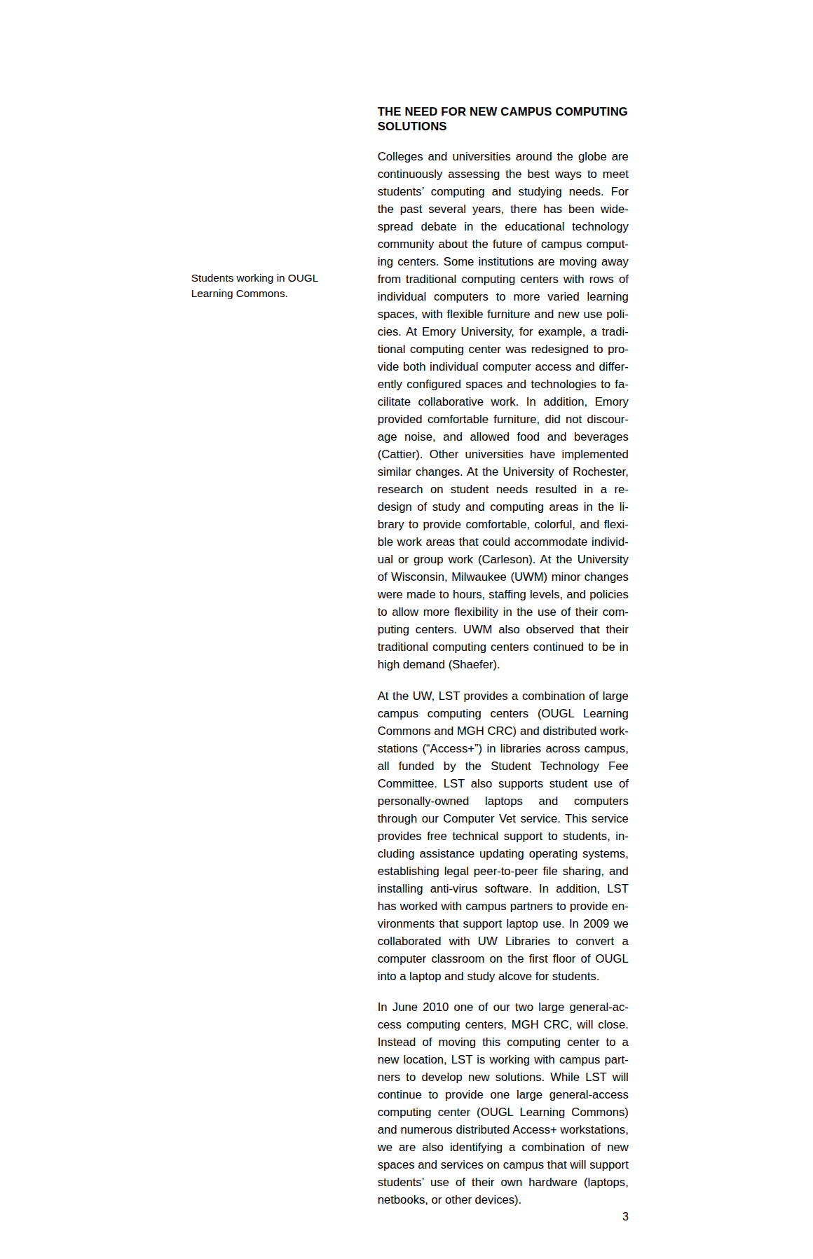Students working in OUGL Learning Commons.
THE NEED FOR NEW CAMPUS COMPUTING SOLUTIONS
Colleges and universities around the globe are continuously assessing the best ways to meet students’ computing and studying needs. For the past several years, there has been widespread debate in the educational technology community about the future of campus computing centers. Some institutions are moving away from traditional computing centers with rows of individual computers to more varied learning spaces, with flexible furniture and new use policies. At Emory University, for example, a traditional computing center was redesigned to provide both individual computer access and differently configured spaces and technologies to facilitate collaborative work. In addition, Emory provided comfortable furniture, did not discourage noise, and allowed food and beverages (Cattier). Other universities have implemented similar changes. At the University of Rochester, research on student needs resulted in a redesign of study and computing areas in the library to provide comfortable, colorful, and flexible work areas that could accommodate individual or group work (Carleson). At the University of Wisconsin, Milwaukee (UWM) minor changes were made to hours, staffing levels, and policies to allow more flexibility in the use of their computing centers. UWM also observed that their traditional computing centers continued to be in high demand (Shaefer).
At the UW, LST provides a combination of large campus computing centers (OUGL Learning Commons and MGH CRC) and distributed workstations (“Access+”) in libraries across campus, all funded by the Student Technology Fee Committee. LST also supports student use of personally-owned laptops and computers through our Computer Vet service. This service provides free technical support to students, including assistance updating operating systems, establishing legal peer-to-peer file sharing, and installing anti-virus software. In addition, LST has worked with campus partners to provide environments that support laptop use. In 2009 we collaborated with UW Libraries to convert a computer classroom on the first floor of OUGL into a laptop and study alcove for students.
In June 2010 one of our two large general-access computing centers, MGH CRC, will close. Instead of moving this computing center to a new location, LST is working with campus partners to develop new solutions. While LST will continue to provide one large general-access computing center (OUGL Learning Commons) and numerous distributed Access+ workstations, we are also identifying a combination of new spaces and services on campus that will support students’ use of their own hardware (laptops, netbooks, or other devices).
3